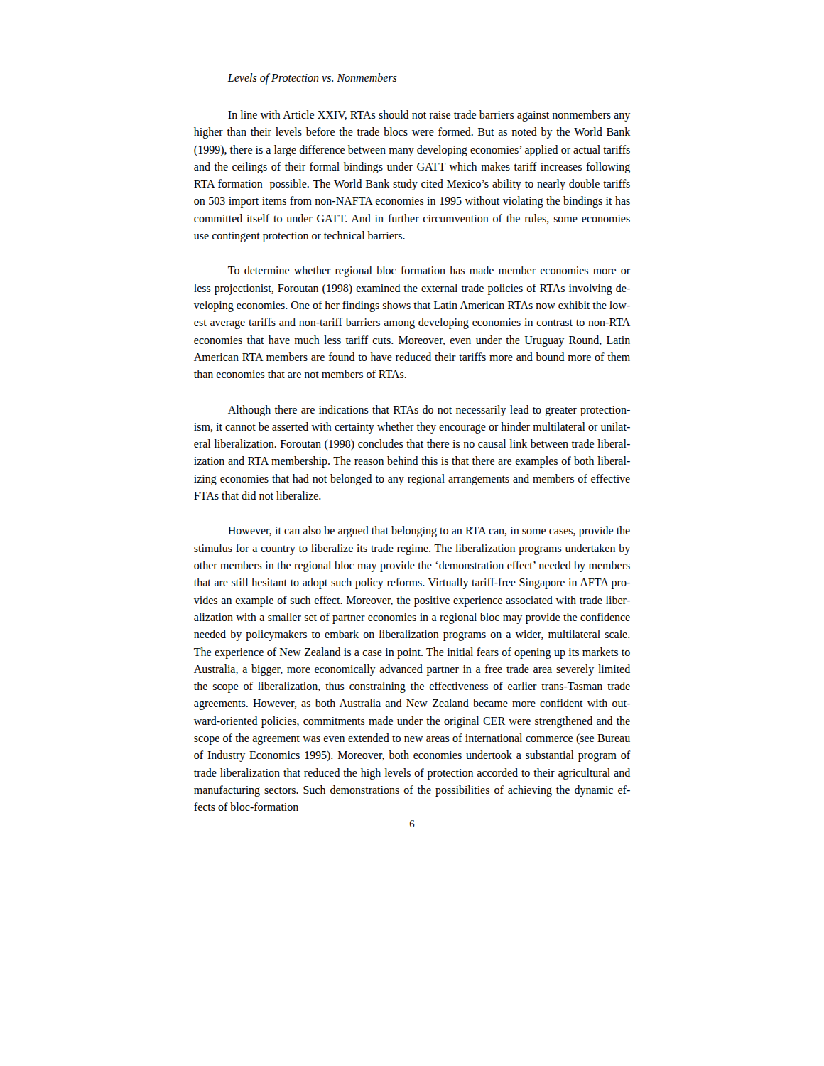Levels of Protection vs. Nonmembers
In line with Article XXIV, RTAs should not raise trade barriers against nonmembers any higher than their levels before the trade blocs were formed. But as noted by the World Bank (1999), there is a large difference between many developing economies’ applied or actual tariffs and the ceilings of their formal bindings under GATT which makes tariff increases following RTA formation possible. The World Bank study cited Mexico’s ability to nearly double tariffs on 503 import items from non-NAFTA economies in 1995 without violating the bindings it has committed itself to under GATT. And in further circumvention of the rules, some economies use contingent protection or technical barriers.
To determine whether regional bloc formation has made member economies more or less projectionist, Foroutan (1998) examined the external trade policies of RTAs involving developing economies. One of her findings shows that Latin American RTAs now exhibit the lowest average tariffs and non-tariff barriers among developing economies in contrast to non-RTA economies that have much less tariff cuts. Moreover, even under the Uruguay Round, Latin American RTA members are found to have reduced their tariffs more and bound more of them than economies that are not members of RTAs.
Although there are indications that RTAs do not necessarily lead to greater protectionism, it cannot be asserted with certainty whether they encourage or hinder multilateral or unilateral liberalization. Foroutan (1998) concludes that there is no causal link between trade liberalization and RTA membership. The reason behind this is that there are examples of both liberalizing economies that had not belonged to any regional arrangements and members of effective FTAs that did not liberalize.
However, it can also be argued that belonging to an RTA can, in some cases, provide the stimulus for a country to liberalize its trade regime. The liberalization programs undertaken by other members in the regional bloc may provide the ‘demonstration effect’ needed by members that are still hesitant to adopt such policy reforms. Virtually tariff-free Singapore in AFTA provides an example of such effect. Moreover, the positive experience associated with trade liberalization with a smaller set of partner economies in a regional bloc may provide the confidence needed by policymakers to embark on liberalization programs on a wider, multilateral scale. The experience of New Zealand is a case in point. The initial fears of opening up its markets to Australia, a bigger, more economically advanced partner in a free trade area severely limited the scope of liberalization, thus constraining the effectiveness of earlier trans-Tasman trade agreements. However, as both Australia and New Zealand became more confident with outward-oriented policies, commitments made under the original CER were strengthened and the scope of the agreement was even extended to new areas of international commerce (see Bureau of Industry Economics 1995). Moreover, both economies undertook a substantial program of trade liberalization that reduced the high levels of protection accorded to their agricultural and manufacturing sectors. Such demonstrations of the possibilities of achieving the dynamic effects of bloc-formation
6